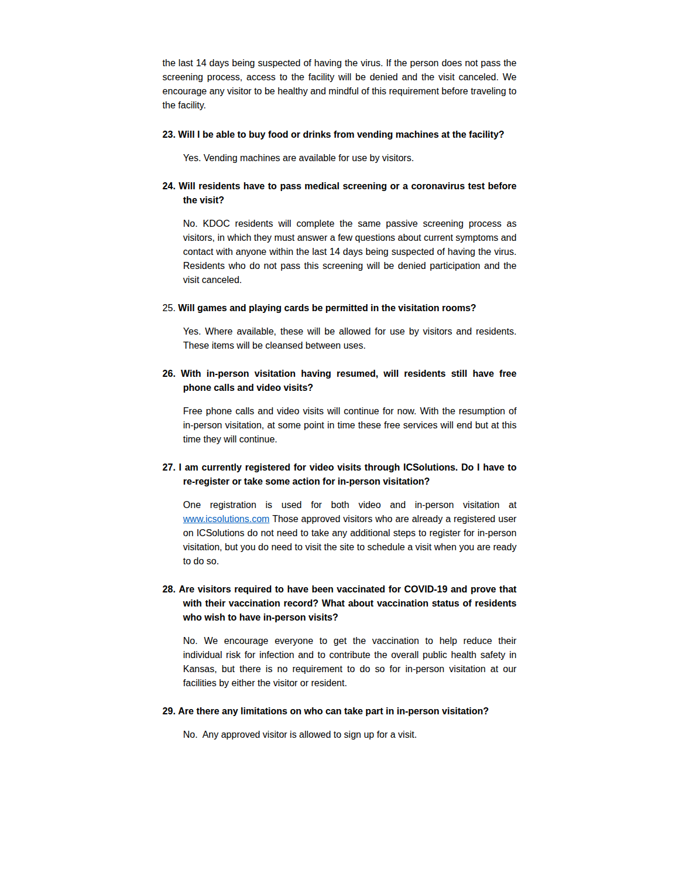the last 14 days being suspected of having the virus. If the person does not pass the screening process, access to the facility will be denied and the visit canceled. We encourage any visitor to be healthy and mindful of this requirement before traveling to the facility.
23. Will I be able to buy food or drinks from vending machines at the facility?
Yes. Vending machines are available for use by visitors.
24. Will residents have to pass medical screening or a coronavirus test before the visit?
No. KDOC residents will complete the same passive screening process as visitors, in which they must answer a few questions about current symptoms and contact with anyone within the last 14 days being suspected of having the virus. Residents who do not pass this screening will be denied participation and the visit canceled.
25. Will games and playing cards be permitted in the visitation rooms?
Yes. Where available, these will be allowed for use by visitors and residents. These items will be cleansed between uses.
26. With in-person visitation having resumed, will residents still have free phone calls and video visits?
Free phone calls and video visits will continue for now. With the resumption of in-person visitation, at some point in time these free services will end but at this time they will continue.
27. I am currently registered for video visits through ICSolutions. Do I have to re-register or take some action for in-person visitation?
One registration is used for both video and in-person visitation at www.icsolutions.com Those approved visitors who are already a registered user on ICSolutions do not need to take any additional steps to register for in-person visitation, but you do need to visit the site to schedule a visit when you are ready to do so.
28. Are visitors required to have been vaccinated for COVID-19 and prove that with their vaccination record? What about vaccination status of residents who wish to have in-person visits?
No. We encourage everyone to get the vaccination to help reduce their individual risk for infection and to contribute the overall public health safety in Kansas, but there is no requirement to do so for in-person visitation at our facilities by either the visitor or resident.
29. Are there any limitations on who can take part in in-person visitation?
No. Any approved visitor is allowed to sign up for a visit.